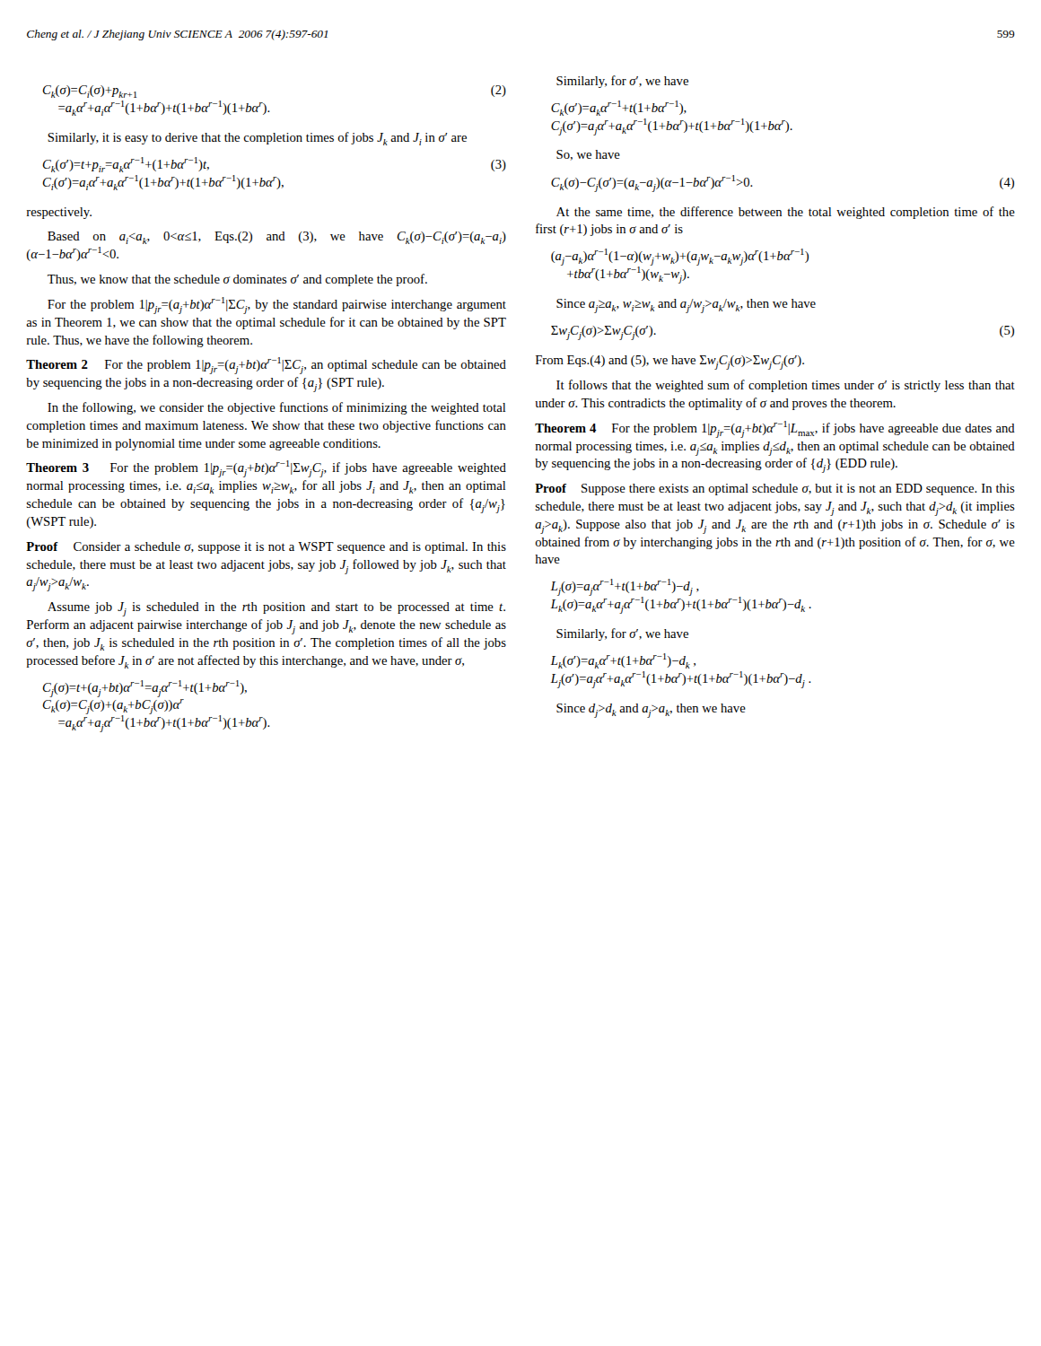Cheng et al. / J Zhejiang Univ SCIENCE A 2006 7(4):597-601 599
(2) Ck(σ)=Ci(σ)+pkr+1
=akαr+aiαr−1(1+bαr)+t(1+bαr−1)(1+bαr).
Similarly, it is easy to derive that the completion times of jobs Jk and Ji in σ′ are
(3) Ck(σ′)=t+pir=akαr−1+(1+bαr−1)t,
Ci(σ′)=aiαr+akαr−1(1+bαr)+t(1+bαr−1)(1+bαr),
respectively.
Based on ai<ak, 0<α≤1, Eqs.(2) and (3), we have Ck(σ)−Ci(σ′)=(ak−ai)(α−1−bαr)αr−1<0.
Thus, we know that the schedule σ dominates σ′ and complete the proof.
For the problem 1|pjr=(aj+bt)αr−1|ΣCj, by the standard pairwise interchange argument as in Theorem 1, we can show that the optimal schedule for it can be obtained by the SPT rule. Thus, we have the following theorem.
Theorem 2 For the problem 1|pjr=(aj+bt)αr−1|ΣCj, an optimal schedule can be obtained by sequencing the jobs in a non-decreasing order of {aj} (SPT rule).
In the following, we consider the objective functions of minimizing the weighted total completion times and maximum lateness. We show that these two objective functions can be minimized in polynomial time under some agreeable conditions.
Theorem 3 For the problem 1|pjr=(aj+bt)αr−1|ΣwjCj, if jobs have agreeable weighted normal processing times, i.e. ai≤ak implies wi≥wk, for all jobs Ji and Jk, then an optimal schedule can be obtained by sequencing the jobs in a non-decreasing order of {aj/wj} (WSPT rule).
Proof Consider a schedule σ, suppose it is not a WSPT sequence and is optimal. In this schedule, there must be at least two adjacent jobs, say job Jj followed by job Jk, such that aj/wj>ak/wk.
Assume job Jj is scheduled in the rth position and start to be processed at time t. Perform an adjacent pairwise interchange of job Jj and job Jk, denote the new schedule as σ′, then, job Jk is scheduled in the rth position in σ′. The completion times of all the jobs processed before Jk in σ′ are not affected by this interchange, and we have, under σ,
Cj(σ)=t+(aj+bt)αr−1=ajαr−1+t(1+bαr−1),
Ck(σ)=Cj(σ)+(ak+bCj(σ))αr
=akαr+ajαr−1(1+bαr)+t(1+bαr−1)(1+bαr).
Similarly, for σ′, we have
Ck(σ′)=akαr−1+t(1+bαr−1),
Cj(σ′)=ajαr+akαr−1(1+bαr)+t(1+bαr−1)(1+bαr).
So, we have
(4) Ck(σ)−Cj(σ′)=(ak−aj)(α−1−bαr)αr−1>0.
At the same time, the difference between the total weighted completion time of the first (r+1) jobs in σ and σ′ is
(aj−ak)αr−1(1−α)(wj+wk)+(ajwk−akwj)αr(1+bαr−1)
+tbαr(1+bαr−1)(wk−wj).
Since aj≥ak, wi≥wk and aj/wj>ak/wk, then we have
(5) ΣwjCj(σ)>ΣwjCj(σ′).
From Eqs.(4) and (5), we have ΣwjCj(σ)>ΣwjCj(σ′).
It follows that the weighted sum of completion times under σ′ is strictly less than that under σ. This contradicts the optimality of σ and proves the theorem.
Theorem 4 For the problem 1|pjr=(aj+bt)αr−1|Lmax, if jobs have agreeable due dates and normal processing times, i.e. aj≤ak implies dj≤dk, then an optimal schedule can be obtained by sequencing the jobs in a non-decreasing order of {dj} (EDD rule).
Proof Suppose there exists an optimal schedule σ, but it is not an EDD sequence. In this schedule, there must be at least two adjacent jobs, say Jj and Jk, such that dj>dk (it implies aj>ak). Suppose also that job Jj and Jk are the rth and (r+1)th jobs in σ. Schedule σ′ is obtained from σ by interchanging jobs in the rth and (r+1)th position of σ. Then, for σ, we have
Lj(σ)=ajαr−1+t(1+bαr−1)−dj ,
Lk(σ)=akαr+ajαr−1(1+bαr)+t(1+bαr−1)(1+bαr)−dk .
Similarly, for σ′, we have
Lk(σ′)=akαr+t(1+bαr−1)−dk ,
Lj(σ′)=ajαr+akαr−1(1+bαr)+t(1+bαr−1)(1+bαr)−dj .
Since dj>dk and aj>ak, then we have